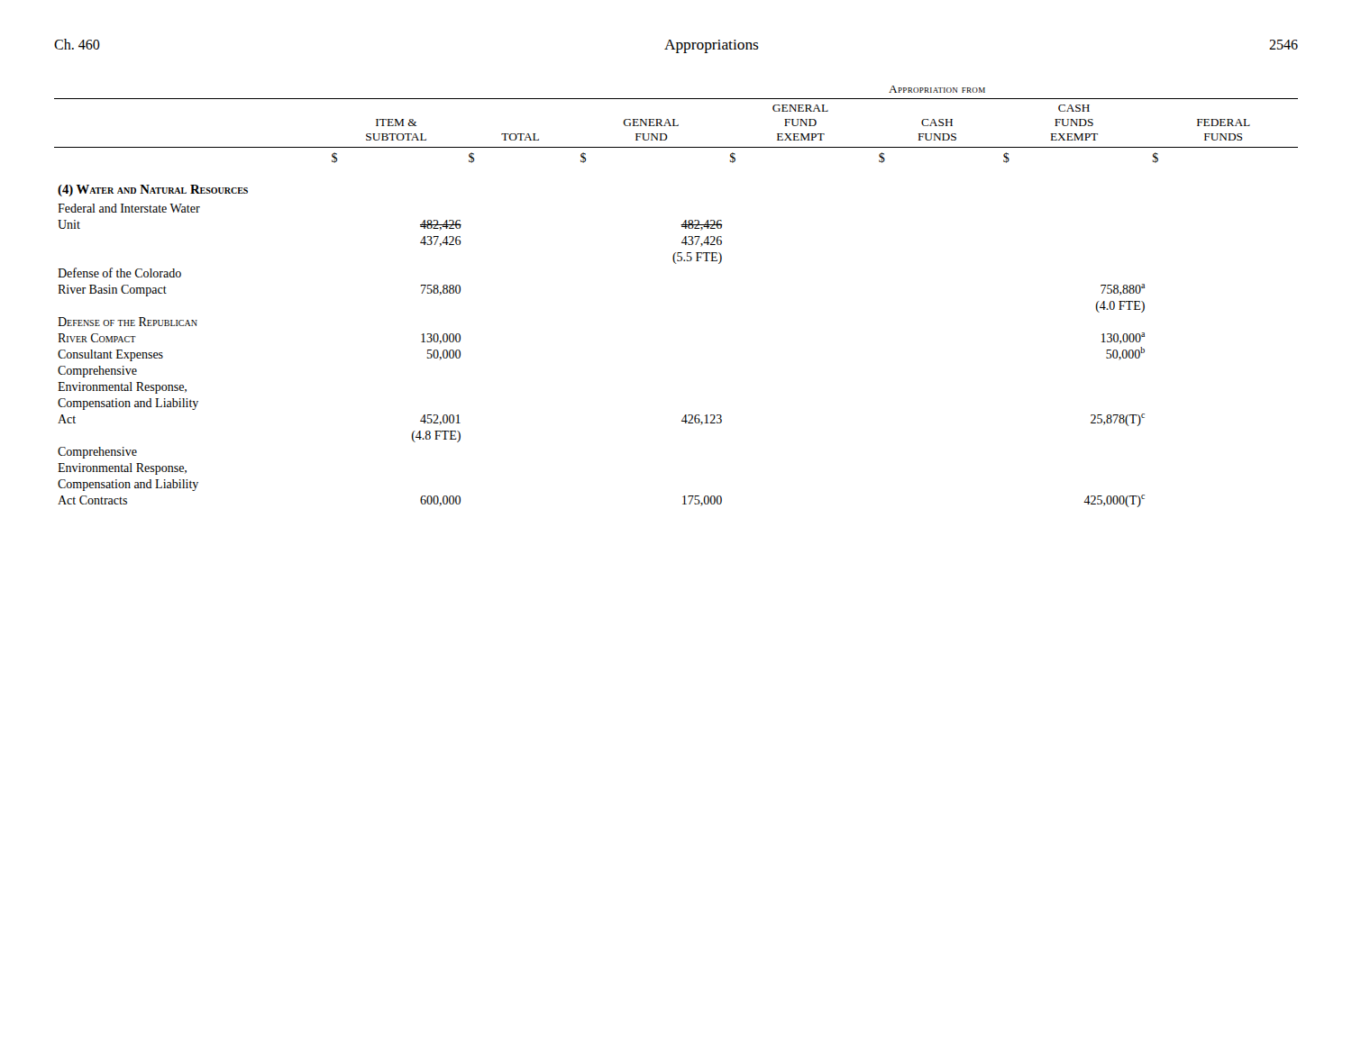Ch. 460
Appropriations
2546
| | | | Appropriation from |
| | ITEM & SUBTOTAL | TOTAL | GENERAL FUND | GENERAL FUND EXEMPT | CASH FUNDS | CASH FUNDS EXEMPT | FEDERAL FUNDS |
| | $ | $ | $ | $ | $ | $ | $ |
| (4) Water and Natural Resources |
| Federal and Interstate Water | | | | | | | |
| Unit | 482,426 | | 482,426 | | | | |
| | 437,426 | | 437,426 | | | | |
| | | | (5.5 FTE) | | | | |
| Defense of the Colorado | | | | | | | |
| River Basin Compact | 758,880 | | | | | 758,880 a | |
| | | | | | | (4.0 FTE) | |
| Defense of the Republican | | | | | | | |
| River Compact | 130,000 | | | | | 130,000 a | |
| Consultant Expenses | 50,000 | | | | | 50,000 b | |
| Comprehensive | | | | | | | |
| Environmental Response, | | | | | | | |
| Compensation and Liability | | | | | | | |
| Act | 452,001 | | 426,123 | | | 25,878(T) c | |
| | (4.8 FTE) | | | | | | |
| Comprehensive | | | | | | | |
| Environmental Response, | | | | | | | |
| Compensation and Liability | | | | | | | |
| Act Contracts | 600,000 | | 175,000 | | | 425,000(T) c | |